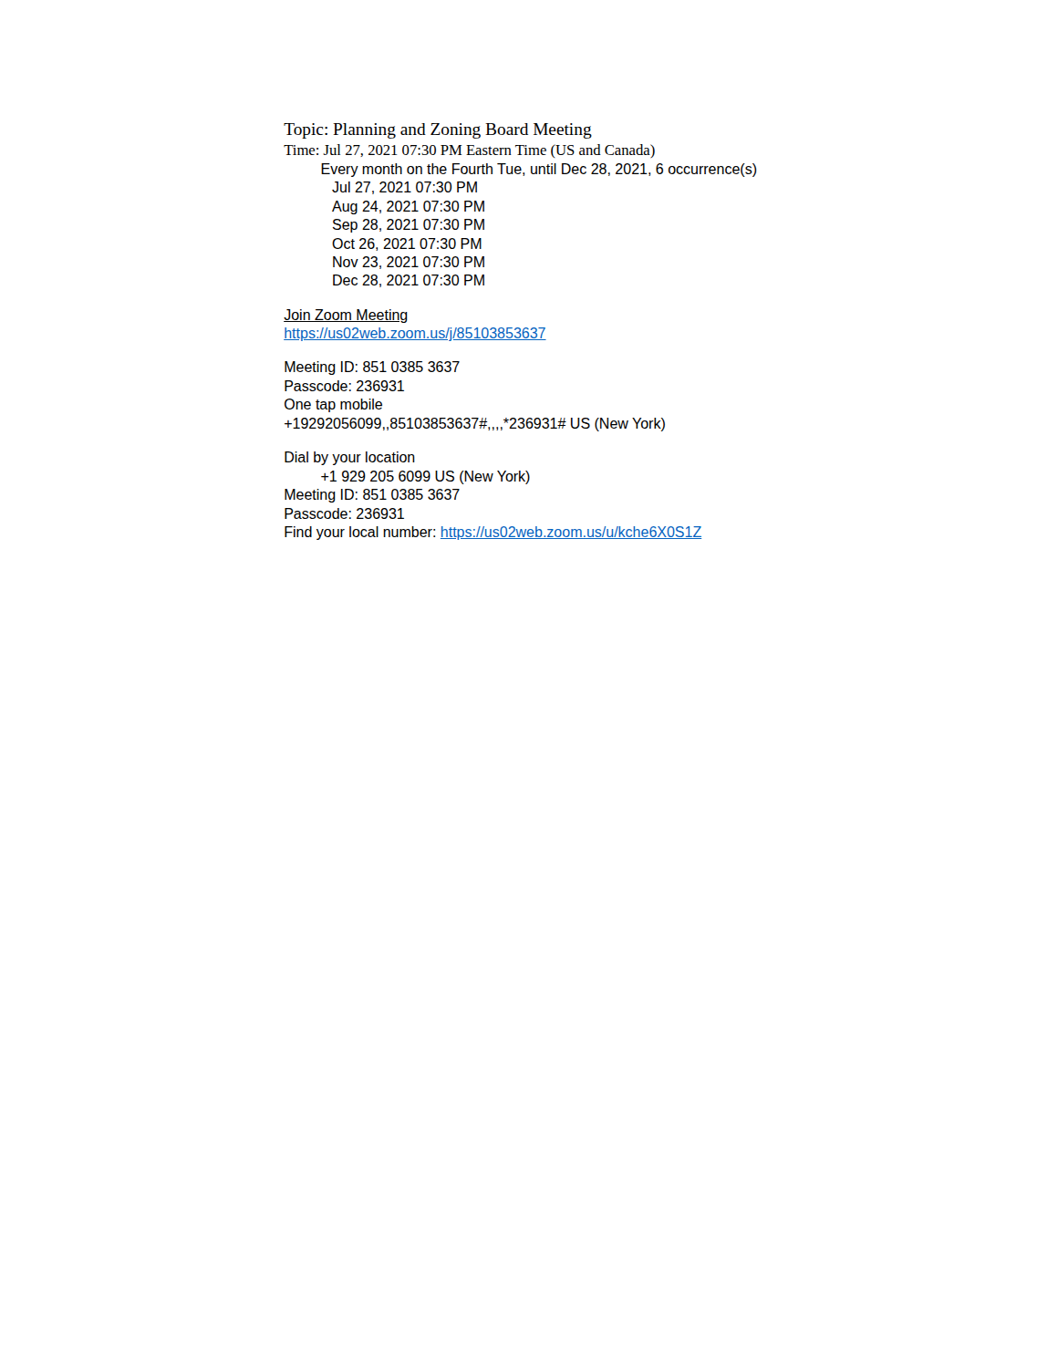Topic: Planning and Zoning Board Meeting
Time: Jul 27, 2021 07:30 PM Eastern Time (US and Canada)
Every month on the Fourth Tue, until Dec 28, 2021, 6 occurrence(s)
Jul 27, 2021 07:30 PM
Aug 24, 2021 07:30 PM
Sep 28, 2021 07:30 PM
Oct 26, 2021 07:30 PM
Nov 23, 2021 07:30 PM
Dec 28, 2021 07:30 PM
Join Zoom Meeting
https://us02web.zoom.us/j/85103853637
Meeting ID: 851 0385 3637
Passcode: 236931
One tap mobile
+19292056099,,85103853637#,,,,*236931# US (New York)
Dial by your location
+1 929 205 6099 US (New York)
Meeting ID: 851 0385 3637
Passcode: 236931
Find your local number: https://us02web.zoom.us/u/kche6X0S1Z